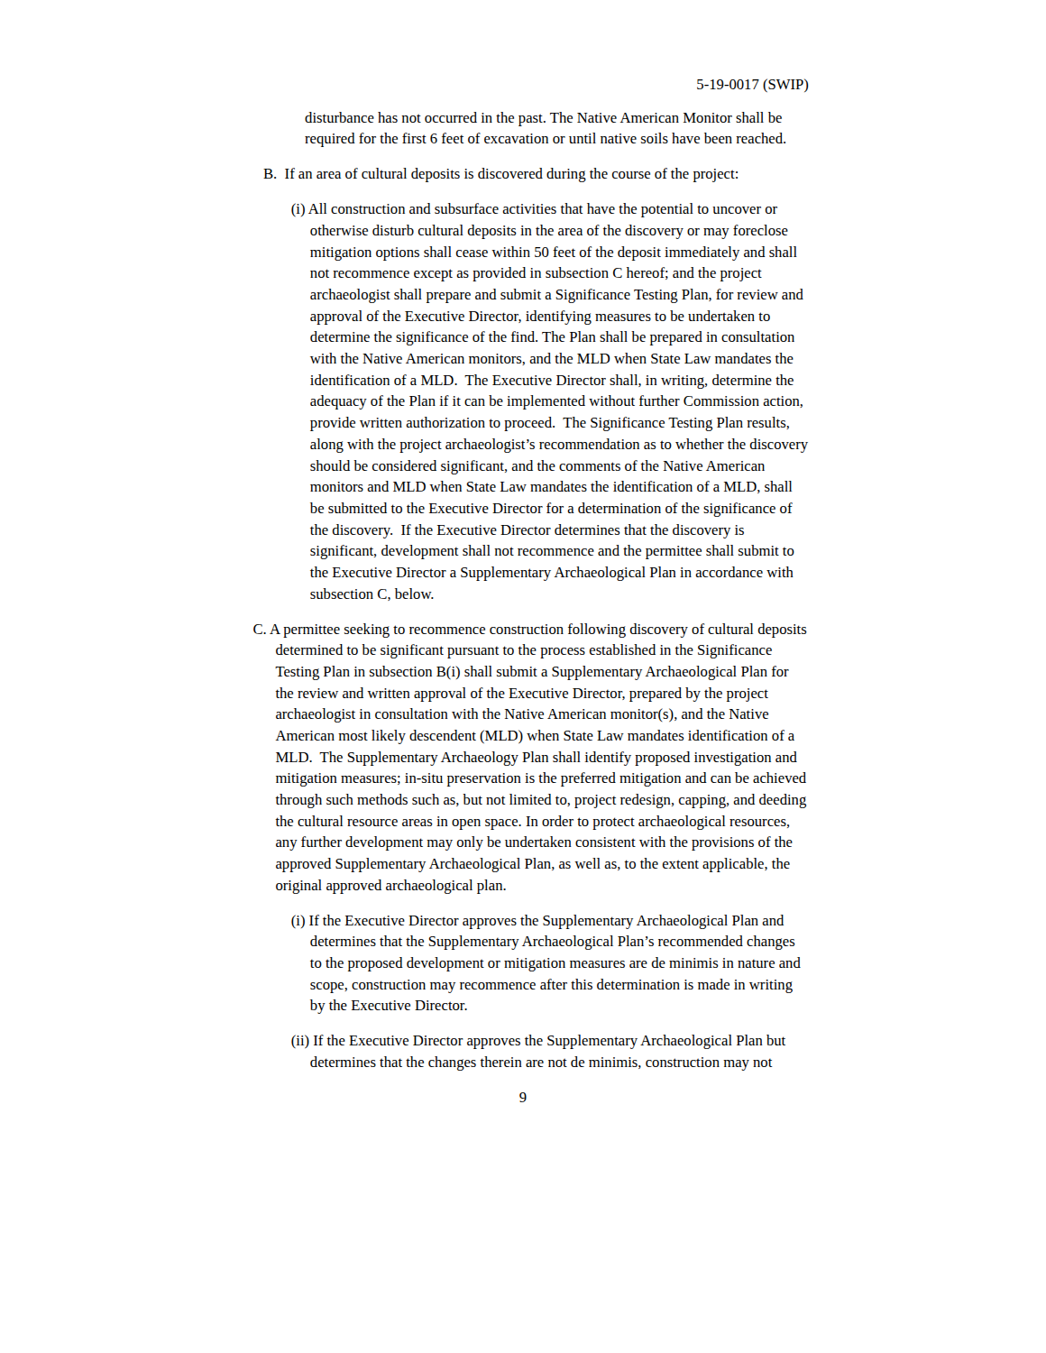5-19-0017 (SWIP)
disturbance has not occurred in the past. The Native American Monitor shall be required for the first 6 feet of excavation or until native soils have been reached.
B. If an area of cultural deposits is discovered during the course of the project:
(i) All construction and subsurface activities that have the potential to uncover or otherwise disturb cultural deposits in the area of the discovery or may foreclose mitigation options shall cease within 50 feet of the deposit immediately and shall not recommence except as provided in subsection C hereof; and the project archaeologist shall prepare and submit a Significance Testing Plan, for review and approval of the Executive Director, identifying measures to be undertaken to determine the significance of the find. The Plan shall be prepared in consultation with the Native American monitors, and the MLD when State Law mandates the identification of a MLD. The Executive Director shall, in writing, determine the adequacy of the Plan if it can be implemented without further Commission action, provide written authorization to proceed. The Significance Testing Plan results, along with the project archaeologist’s recommendation as to whether the discovery should be considered significant, and the comments of the Native American monitors and MLD when State Law mandates the identification of a MLD, shall be submitted to the Executive Director for a determination of the significance of the discovery. If the Executive Director determines that the discovery is significant, development shall not recommence and the permittee shall submit to the Executive Director a Supplementary Archaeological Plan in accordance with subsection C, below.
C. A permittee seeking to recommence construction following discovery of cultural deposits determined to be significant pursuant to the process established in the Significance Testing Plan in subsection B(i) shall submit a Supplementary Archaeological Plan for the review and written approval of the Executive Director, prepared by the project archaeologist in consultation with the Native American monitor(s), and the Native American most likely descendent (MLD) when State Law mandates identification of a MLD. The Supplementary Archaeology Plan shall identify proposed investigation and mitigation measures; in-situ preservation is the preferred mitigation and can be achieved through such methods such as, but not limited to, project redesign, capping, and deeding the cultural resource areas in open space. In order to protect archaeological resources, any further development may only be undertaken consistent with the provisions of the approved Supplementary Archaeological Plan, as well as, to the extent applicable, the original approved archaeological plan.
(i) If the Executive Director approves the Supplementary Archaeological Plan and determines that the Supplementary Archaeological Plan’s recommended changes to the proposed development or mitigation measures are de minimis in nature and scope, construction may recommence after this determination is made in writing by the Executive Director.
(ii) If the Executive Director approves the Supplementary Archaeological Plan but determines that the changes therein are not de minimis, construction may not
9